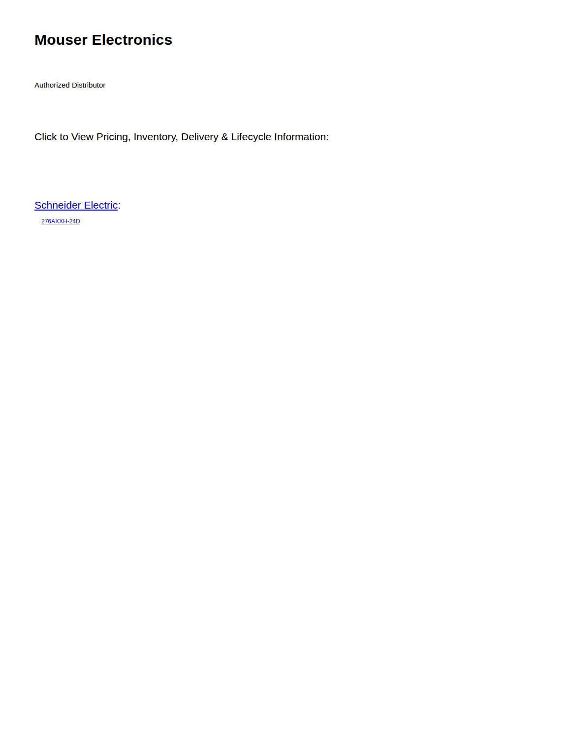Mouser Electronics
Authorized Distributor
Click to View Pricing, Inventory, Delivery & Lifecycle Information:
Schneider Electric:
276AXXH-24D